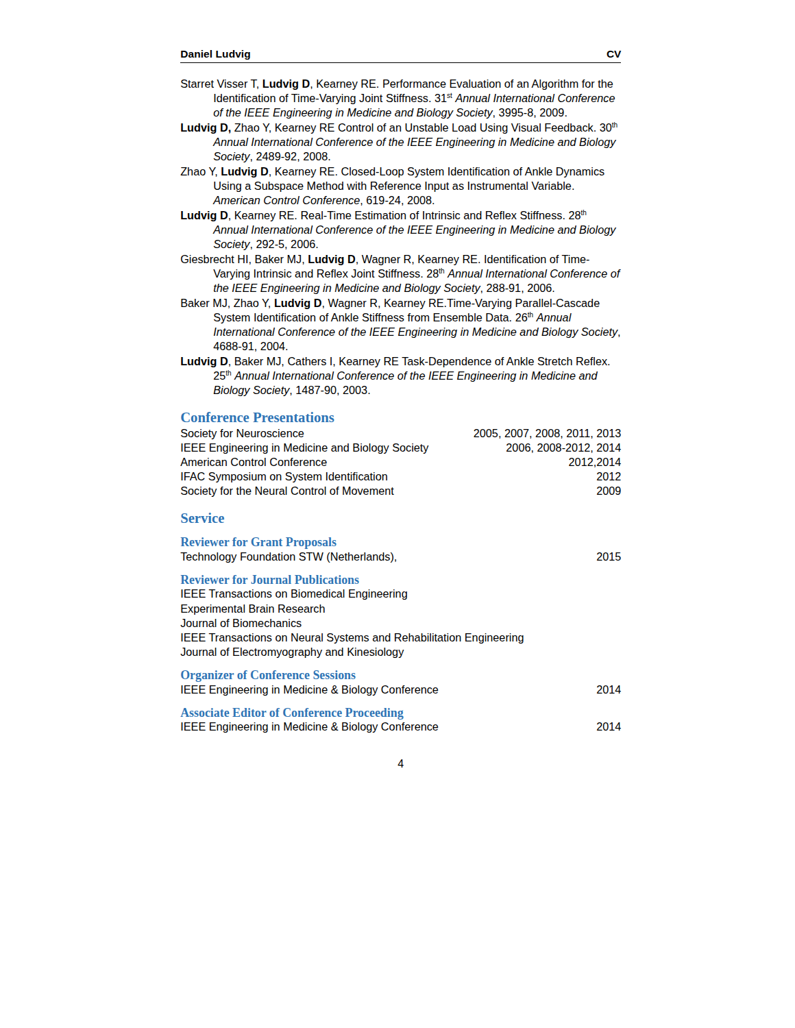Daniel Ludvig CV
Starret Visser T, Ludvig D, Kearney RE. Performance Evaluation of an Algorithm for the Identification of Time-Varying Joint Stiffness. 31st Annual International Conference of the IEEE Engineering in Medicine and Biology Society, 3995-8, 2009.
Ludvig D, Zhao Y, Kearney RE Control of an Unstable Load Using Visual Feedback. 30th Annual International Conference of the IEEE Engineering in Medicine and Biology Society, 2489-92, 2008.
Zhao Y, Ludvig D, Kearney RE. Closed-Loop System Identification of Ankle Dynamics Using a Subspace Method with Reference Input as Instrumental Variable. American Control Conference, 619-24, 2008.
Ludvig D, Kearney RE. Real-Time Estimation of Intrinsic and Reflex Stiffness. 28th Annual International Conference of the IEEE Engineering in Medicine and Biology Society, 292-5, 2006.
Giesbrecht HI, Baker MJ, Ludvig D, Wagner R, Kearney RE. Identification of Time-Varying Intrinsic and Reflex Joint Stiffness. 28th Annual International Conference of the IEEE Engineering in Medicine and Biology Society, 288-91, 2006.
Baker MJ, Zhao Y, Ludvig D, Wagner R, Kearney RE.Time-Varying Parallel-Cascade System Identification of Ankle Stiffness from Ensemble Data. 26th Annual International Conference of the IEEE Engineering in Medicine and Biology Society, 4688-91, 2004.
Ludvig D, Baker MJ, Cathers I, Kearney RE Task-Dependence of Ankle Stretch Reflex. 25th Annual International Conference of the IEEE Engineering in Medicine and Biology Society, 1487-90, 2003.
Conference Presentations
| Society for Neuroscience | 2005, 2007, 2008, 2011, 2013 |
| IEEE Engineering in Medicine and Biology Society | 2006, 2008-2012, 2014 |
| American Control Conference | 2012,2014 |
| IFAC Symposium on System Identification | 2012 |
| Society for the Neural Control of Movement | 2009 |
Service
Reviewer for Grant Proposals
| Technology Foundation STW (Netherlands), | 2015 |
Reviewer for Journal Publications
IEEE Transactions on Biomedical Engineering
Experimental Brain Research
Journal of Biomechanics
IEEE Transactions on Neural Systems and Rehabilitation Engineering
Journal of Electromyography and Kinesiology
Organizer of Conference Sessions
| IEEE Engineering in Medicine & Biology Conference | 2014 |
Associate Editor of Conference Proceeding
| IEEE Engineering in Medicine & Biology Conference | 2014 |
4